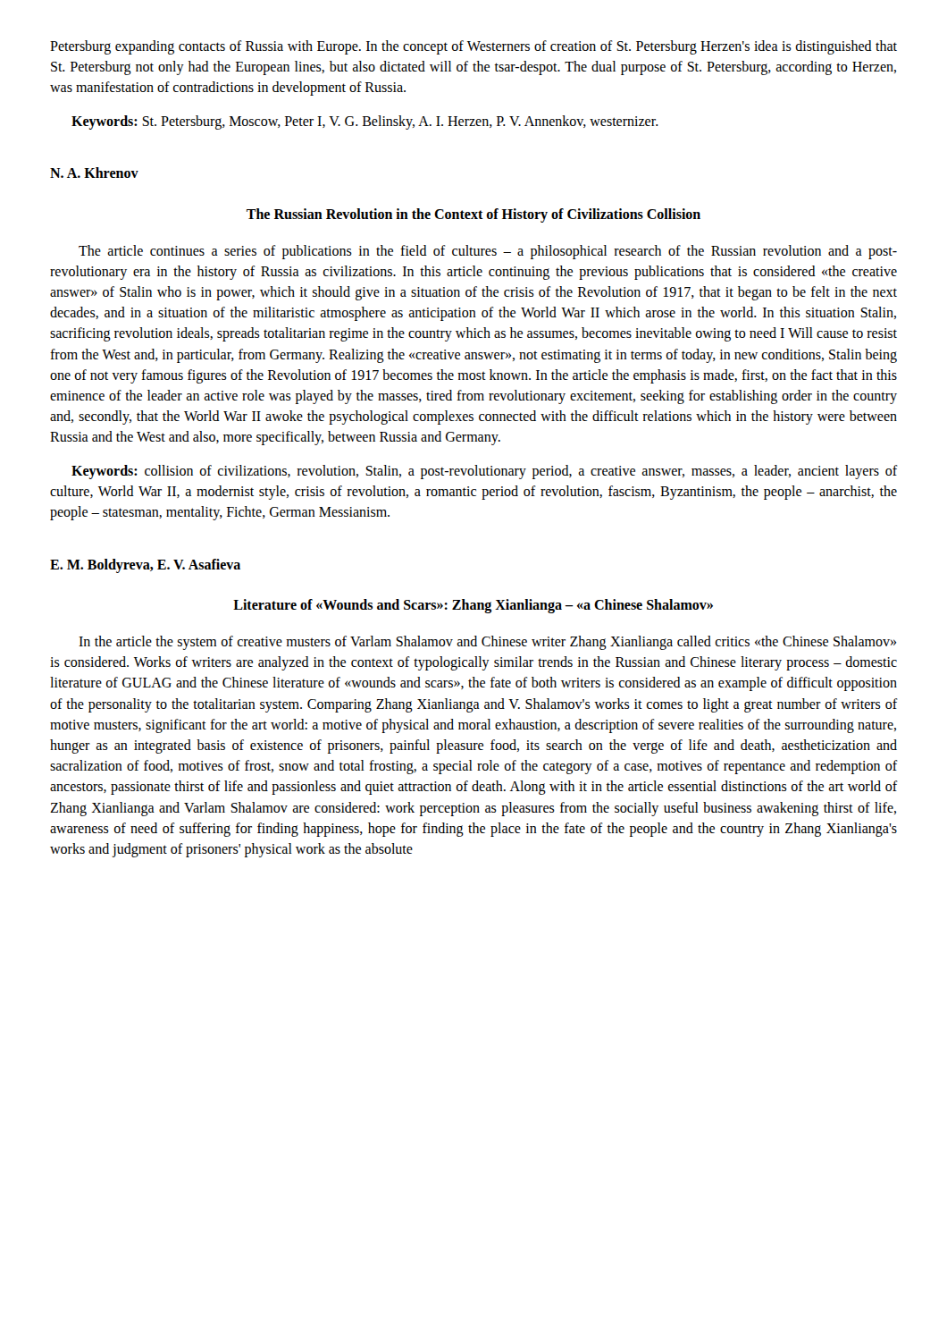Petersburg expanding contacts of Russia with Europe. In the concept of Westerners of creation of St. Petersburg Herzen's idea is distinguished that St. Petersburg not only had the European lines, but also dictated will of the tsar-despot. The dual purpose of St. Petersburg, according to Herzen, was manifestation of contradictions in development of Russia.
Keywords: St. Petersburg, Moscow, Peter I, V. G. Belinsky, A. I. Herzen, P. V. Annenkov, westernizer.
N. A. Khrenov
The Russian Revolution in the Context of History of Civilizations Collision
The article continues a series of publications in the field of cultures – a philosophical research of the Russian revolution and a post-revolutionary era in the history of Russia as civilizations. In this article continuing the previous publications that is considered «the creative answer» of Stalin who is in power, which it should give in a situation of the crisis of the Revolution of 1917, that it began to be felt in the next decades, and in a situation of the militaristic atmosphere as anticipation of the World War II which arose in the world. In this situation Stalin, sacrificing revolution ideals, spreads totalitarian regime in the country which as he assumes, becomes inevitable owing to need I Will cause to resist from the West and, in particular, from Germany. Realizing the «creative answer», not estimating it in terms of today, in new conditions, Stalin being one of not very famous figures of the Revolution of 1917 becomes the most known. In the article the emphasis is made, first, on the fact that in this eminence of the leader an active role was played by the masses, tired from revolutionary excitement, seeking for establishing order in the country and, secondly, that the World War II awoke the psychological complexes connected with the difficult relations which in the history were between Russia and the West and also, more specifically, between Russia and Germany.
Keywords: collision of civilizations, revolution, Stalin, a post-revolutionary period, a creative answer, masses, a leader, ancient layers of culture, World War II, a modernist style, crisis of revolution, a romantic period of revolution, fascism, Byzantinism, the people – anarchist, the people – statesman, mentality, Fichte, German Messianism.
E. M. Boldyreva, E. V. Asafieva
Literature of «Wounds and Scars»: Zhang Xianlianga – «a Chinese Shalamov»
In the article the system of creative musters of Varlam Shalamov and Chinese writer Zhang Xianlianga called critics «the Chinese Shalamov» is considered. Works of writers are analyzed in the context of typologically similar trends in the Russian and Chinese literary process – domestic literature of GULAG and the Chinese literature of «wounds and scars», the fate of both writers is considered as an example of difficult opposition of the personality to the totalitarian system. Comparing Zhang Xianlianga and V. Shalamov's works it comes to light a great number of writers of motive musters, significant for the art world: a motive of physical and moral exhaustion, a description of severe realities of the surrounding nature, hunger as an integrated basis of existence of prisoners, painful pleasure food, its search on the verge of life and death, aestheticization and sacralization of food, motives of frost, snow and total frosting, a special role of the category of a case, motives of repentance and redemption of ancestors, passionate thirst of life and passionless and quiet attraction of death. Along with it in the article essential distinctions of the art world of Zhang Xianlianga and Varlam Shalamov are considered: work perception as pleasures from the socially useful business awakening thirst of life, awareness of need of suffering for finding happiness, hope for finding the place in the fate of the people and the country in Zhang Xianlianga's works and judgment of prisoners' physical work as the absolute